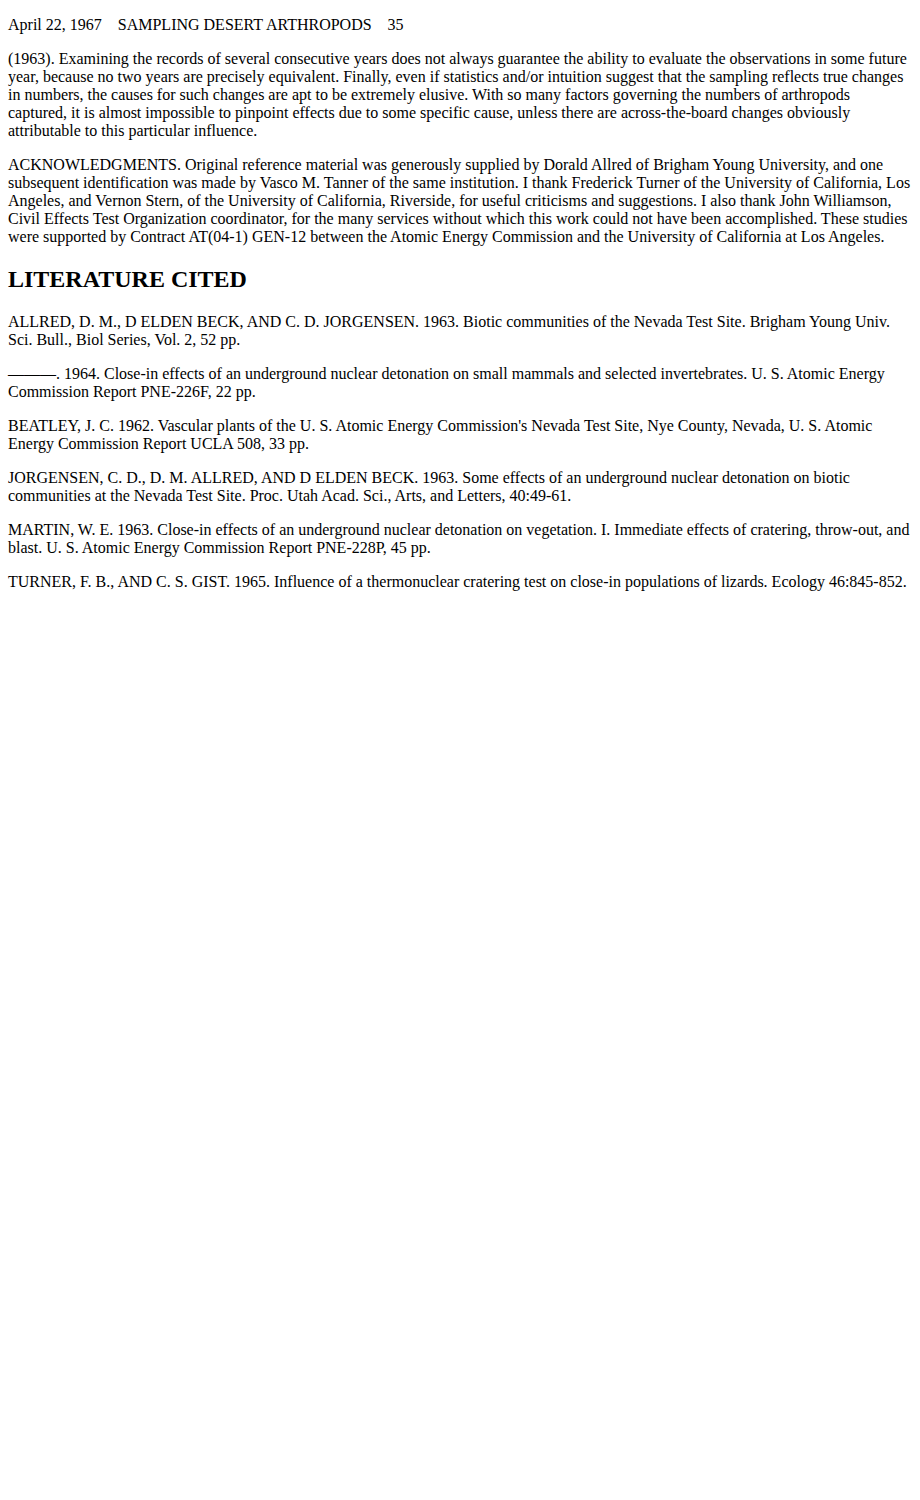April 22, 1967 SAMPLING DESERT ARTHROPODS 35
(1963). Examining the records of several consecutive years does not always guarantee the ability to evaluate the observations in some future year, because no two years are precisely equivalent. Finally, even if statistics and/or intuition suggest that the sampling reflects true changes in numbers, the causes for such changes are apt to be extremely elusive. With so many factors governing the numbers of arthropods captured, it is almost impossible to pinpoint effects due to some specific cause, unless there are across-the-board changes obviously attributable to this particular influence.
ACKNOWLEDGMENTS. Original reference material was generously supplied by Dorald Allred of Brigham Young University, and one subsequent identification was made by Vasco M. Tanner of the same institution. I thank Frederick Turner of the University of California, Los Angeles, and Vernon Stern, of the University of California, Riverside, for useful criticisms and suggestions. I also thank John Williamson, Civil Effects Test Organization coordinator, for the many services without which this work could not have been accomplished. These studies were supported by Contract AT(04-1) GEN-12 between the Atomic Energy Commission and the University of California at Los Angeles.
LITERATURE CITED
ALLRED, D. M., D ELDEN BECK, AND C. D. JORGENSEN. 1963. Biotic communities of the Nevada Test Site. Brigham Young Univ. Sci. Bull., Biol Series, Vol. 2, 52 pp.
———. 1964. Close-in effects of an underground nuclear detonation on small mammals and selected invertebrates. U. S. Atomic Energy Commission Report PNE-226F, 22 pp.
BEATLEY, J. C. 1962. Vascular plants of the U. S. Atomic Energy Commission's Nevada Test Site, Nye County, Nevada, U. S. Atomic Energy Commission Report UCLA 508, 33 pp.
JORGENSEN, C. D., D. M. ALLRED, AND D ELDEN BECK. 1963. Some effects of an underground nuclear detonation on biotic communities at the Nevada Test Site. Proc. Utah Acad. Sci., Arts, and Letters, 40:49-61.
MARTIN, W. E. 1963. Close-in effects of an underground nuclear detonation on vegetation. I. Immediate effects of cratering, throw-out, and blast. U. S. Atomic Energy Commission Report PNE-228P, 45 pp.
TURNER, F. B., AND C. S. GIST. 1965. Influence of a thermonuclear cratering test on close-in populations of lizards. Ecology 46:845-852.